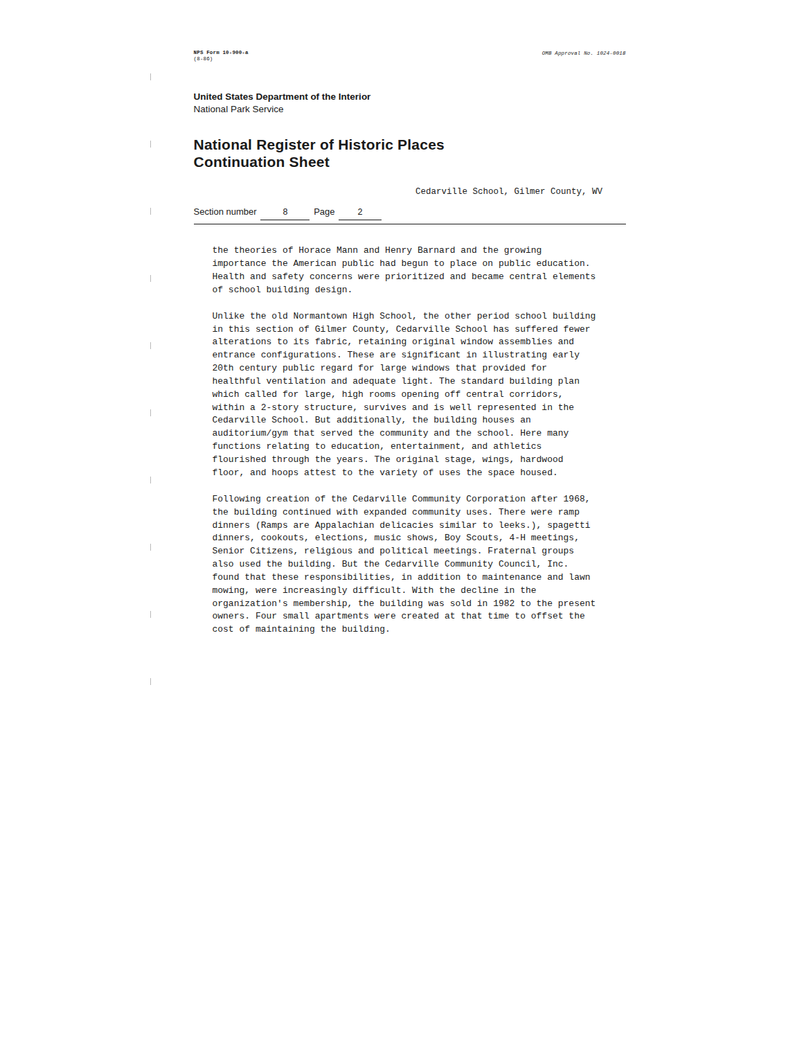NPS Form 10-900-a
(8-86)
OMB Approval No. 1024-0018
United States Department of the Interior
National Park Service
National Register of Historic Places
Continuation Sheet
Cedarville School, Gilmer County, WV
Section number 8 Page 2
the theories of Horace Mann and Henry Barnard and the growing importance the American public had begun to place on public education. Health and safety concerns were prioritized and became central elements of school building design.
Unlike the old Normantown High School, the other period school building in this section of Gilmer County, Cedarville School has suffered fewer alterations to its fabric, retaining original window assemblies and entrance configurations. These are significant in illustrating early 20th century public regard for large windows that provided for healthful ventilation and adequate light. The standard building plan which called for large, high rooms opening off central corridors, within a 2-story structure, survives and is well represented in the Cedarville School. But additionally, the building houses an auditorium/gym that served the community and the school. Here many functions relating to education, entertainment, and athletics flourished through the years. The original stage, wings, hardwood floor, and hoops attest to the variety of uses the space housed.
Following creation of the Cedarville Community Corporation after 1968, the building continued with expanded community uses. There were ramp dinners (Ramps are Appalachian delicacies similar to leeks.), spagetti dinners, cookouts, elections, music shows, Boy Scouts, 4-H meetings, Senior Citizens, religious and political meetings. Fraternal groups also used the building. But the Cedarville Community Council, Inc. found that these responsibilities, in addition to maintenance and lawn mowing, were increasingly difficult. With the decline in the organization's membership, the building was sold in 1982 to the present owners. Four small apartments were created at that time to offset the cost of maintaining the building.